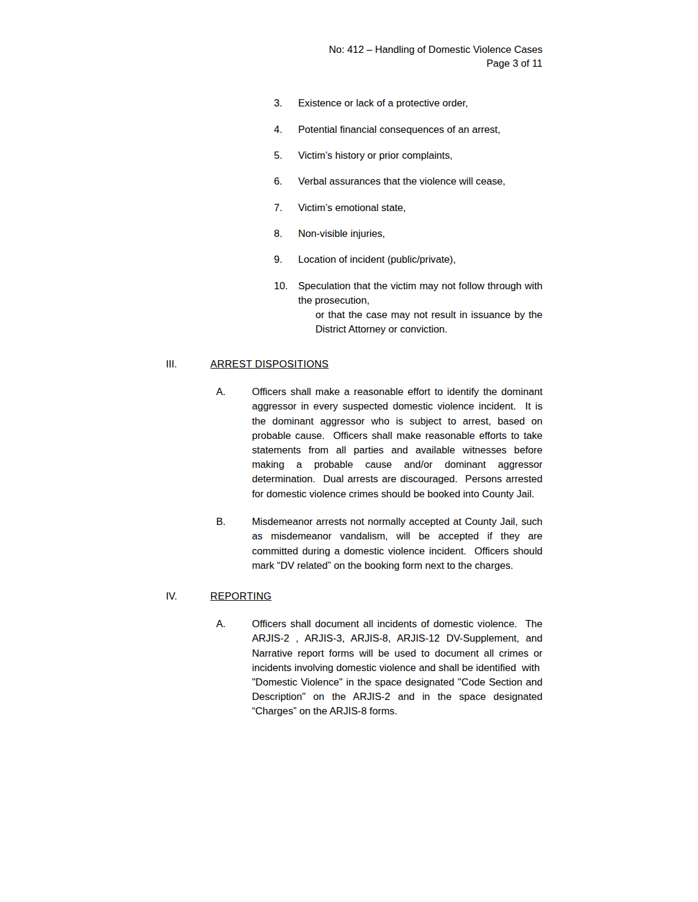No: 412 – Handling of Domestic Violence Cases
Page 3 of 11
3.
Existence or lack of a protective order,
4.
Potential financial consequences of an arrest,
5.
Victim’s history or prior complaints,
6.
Verbal assurances that the violence will cease,
7.
Victim’s emotional state,
8.
Non-visible injuries,
9.
Location of incident (public/private),
10.
Speculation that the victim may not follow through with the prosecution, or that the case may not result in issuance by the District Attorney or conviction.
III.
ARREST DISPOSITIONS
A.
Officers shall make a reasonable effort to identify the dominant aggressor in every suspected domestic violence incident. It is the dominant aggressor who is subject to arrest, based on probable cause. Officers shall make reasonable efforts to take statements from all parties and available witnesses before making a probable cause and/or dominant aggressor determination. Dual arrests are discouraged. Persons arrested for domestic violence crimes should be booked into County Jail.
B.
Misdemeanor arrests not normally accepted at County Jail, such as misdemeanor vandalism, will be accepted if they are committed during a domestic violence incident. Officers should mark “DV related” on the booking form next to the charges.
IV.
REPORTING
A.
Officers shall document all incidents of domestic violence. The ARJIS-2 , ARJIS-3, ARJIS-8, ARJIS-12 DV-Supplement, and Narrative report forms will be used to document all crimes or incidents involving domestic violence and shall be identified with "Domestic Violence" in the space designated "Code Section and Description" on the ARJIS-2 and in the space designated “Charges” on the ARJIS-8 forms.